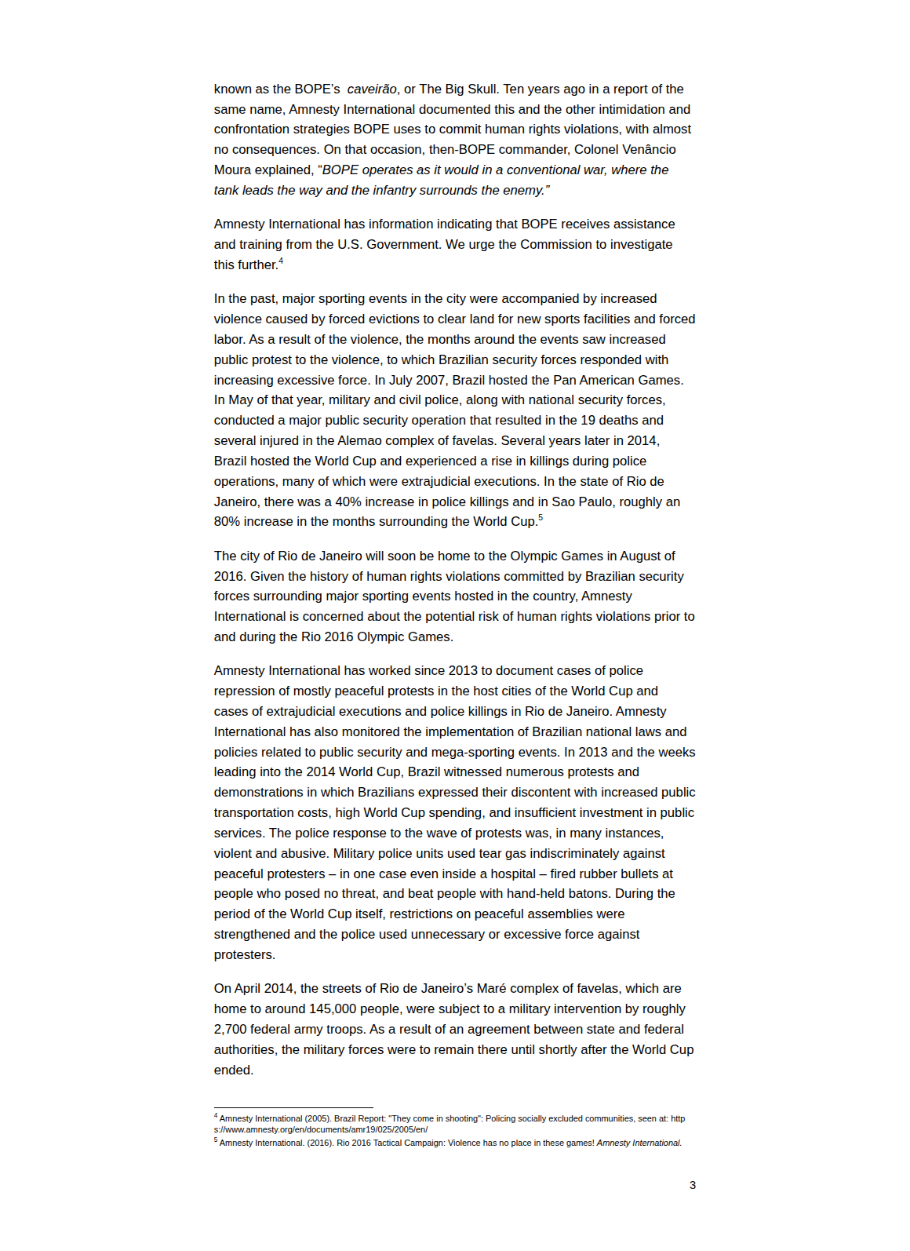known as the BOPE’s caveirão, or The Big Skull. Ten years ago in a report of the same name, Amnesty International documented this and the other intimidation and confrontation strategies BOPE uses to commit human rights violations, with almost no consequences. On that occasion, then-BOPE commander, Colonel Venâncio Moura explained, “BOPE operates as it would in a conventional war, where the tank leads the way and the infantry surrounds the enemy.”
Amnesty International has information indicating that BOPE receives assistance and training from the U.S. Government. We urge the Commission to investigate this further.4
In the past, major sporting events in the city were accompanied by increased violence caused by forced evictions to clear land for new sports facilities and forced labor. As a result of the violence, the months around the events saw increased public protest to the violence, to which Brazilian security forces responded with increasing excessive force. In July 2007, Brazil hosted the Pan American Games. In May of that year, military and civil police, along with national security forces, conducted a major public security operation that resulted in the 19 deaths and several injured in the Alemao complex of favelas. Several years later in 2014, Brazil hosted the World Cup and experienced a rise in killings during police operations, many of which were extrajudicial executions. In the state of Rio de Janeiro, there was a 40% increase in police killings and in Sao Paulo, roughly an 80% increase in the months surrounding the World Cup.5
The city of Rio de Janeiro will soon be home to the Olympic Games in August of 2016. Given the history of human rights violations committed by Brazilian security forces surrounding major sporting events hosted in the country, Amnesty International is concerned about the potential risk of human rights violations prior to and during the Rio 2016 Olympic Games.
Amnesty International has worked since 2013 to document cases of police repression of mostly peaceful protests in the host cities of the World Cup and cases of extrajudicial executions and police killings in Rio de Janeiro. Amnesty International has also monitored the implementation of Brazilian national laws and policies related to public security and mega-sporting events. In 2013 and the weeks leading into the 2014 World Cup, Brazil witnessed numerous protests and demonstrations in which Brazilians expressed their discontent with increased public transportation costs, high World Cup spending, and insufficient investment in public services. The police response to the wave of protests was, in many instances, violent and abusive. Military police units used tear gas indiscriminately against peaceful protesters – in one case even inside a hospital – fired rubber bullets at people who posed no threat, and beat people with hand-held batons. During the period of the World Cup itself, restrictions on peaceful assemblies were strengthened and the police used unnecessary or excessive force against protesters.
On April 2014, the streets of Rio de Janeiro’s Maré complex of favelas, which are home to around 145,000 people, were subject to a military intervention by roughly 2,700 federal army troops. As a result of an agreement between state and federal authorities, the military forces were to remain there until shortly after the World Cup ended.
4 Amnesty International (2005). Brazil Report: "They come in shooting": Policing socially excluded communities, seen at: https://www.amnesty.org/en/documents/amr19/025/2005/en/
5 Amnesty International. (2016). Rio 2016 Tactical Campaign: Violence has no place in these games! Amnesty International.
3